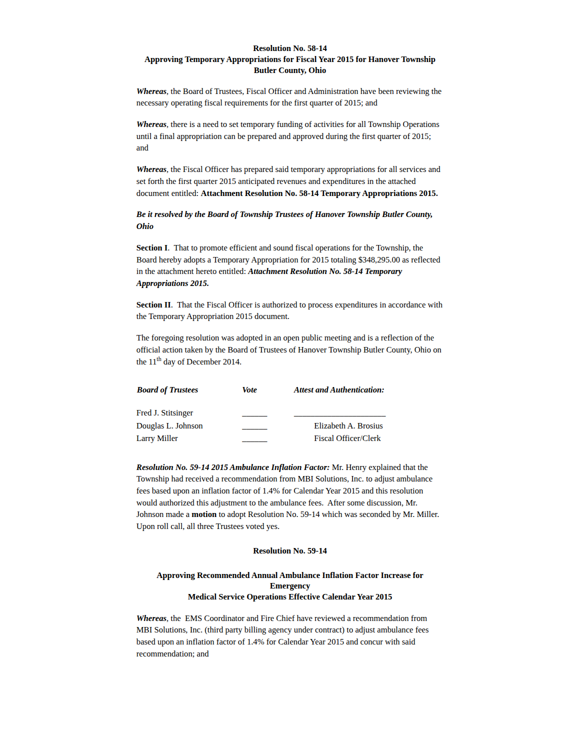Resolution No. 58-14
Approving Temporary Appropriations for Fiscal Year 2015 for Hanover Township
Butler County, Ohio
Whereas, the Board of Trustees, Fiscal Officer and Administration have been reviewing the necessary operating fiscal requirements for the first quarter of 2015; and
Whereas, there is a need to set temporary funding of activities for all Township Operations until a final appropriation can be prepared and approved during the first quarter of 2015; and
Whereas, the Fiscal Officer has prepared said temporary appropriations for all services and set forth the first quarter 2015 anticipated revenues and expenditures in the attached document entitled: Attachment Resolution No. 58-14 Temporary Appropriations 2015.
Be it resolved by the Board of Township Trustees of Hanover Township Butler County, Ohio
Section I. That to promote efficient and sound fiscal operations for the Township, the Board hereby adopts a Temporary Appropriation for 2015 totaling $348,295.00 as reflected in the attachment hereto entitled: Attachment Resolution No. 58-14 Temporary Appropriations 2015.
Section II. That the Fiscal Officer is authorized to process expenditures in accordance with the Temporary Appropriation 2015 document.
The foregoing resolution was adopted in an open public meeting and is a reflection of the official action taken by the Board of Trustees of Hanover Township Butler County, Ohio on the 11th day of December 2014.
| Board of Trustees | Vote | Attest and Authentication: |
| --- | --- | --- |
| Fred J. Stitsinger | ______ | ______________________ |
| Douglas L. Johnson | ______ | Elizabeth A. Brosius |
| Larry Miller | ______ | Fiscal Officer/Clerk |
Resolution No. 59-14 2015 Ambulance Inflation Factor: Mr. Henry explained that the Township had received a recommendation from MBI Solutions, Inc. to adjust ambulance fees based upon an inflation factor of 1.4% for Calendar Year 2015 and this resolution would authorized this adjustment to the ambulance fees. After some discussion, Mr. Johnson made a motion to adopt Resolution No. 59-14 which was seconded by Mr. Miller. Upon roll call, all three Trustees voted yes.
Resolution No. 59-14
Approving Recommended Annual Ambulance Inflation Factor Increase for Emergency
Medical Service Operations Effective Calendar Year 2015
Whereas, the EMS Coordinator and Fire Chief have reviewed a recommendation from MBI Solutions, Inc. (third party billing agency under contract) to adjust ambulance fees based upon an inflation factor of 1.4% for Calendar Year 2015 and concur with said recommendation; and